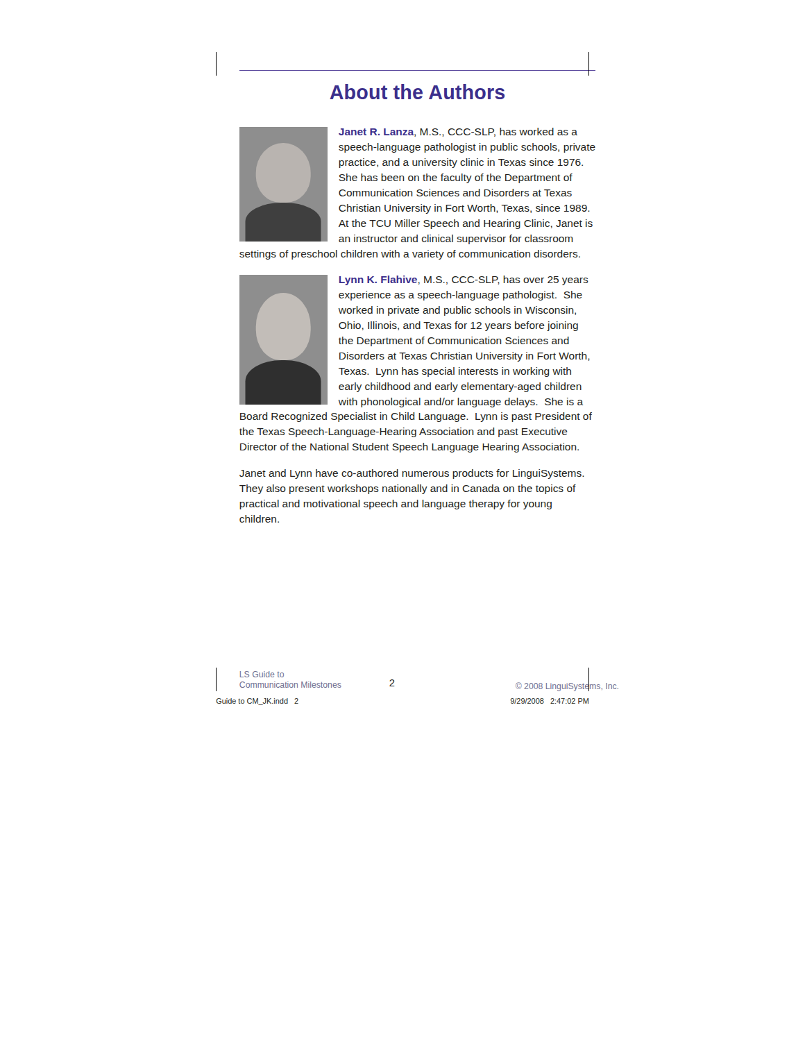About the Authors
Janet R. Lanza, M.S., CCC-SLP, has worked as a speech-language pathologist in public schools, private practice, and a university clinic in Texas since 1976. She has been on the faculty of the Department of Communication Sciences and Disorders at Texas Christian University in Fort Worth, Texas, since 1989. At the TCU Miller Speech and Hearing Clinic, Janet is an instructor and clinical supervisor for classroom settings of preschool children with a variety of communication disorders.
Lynn K. Flahive, M.S., CCC-SLP, has over 25 years experience as a speech-language pathologist. She worked in private and public schools in Wisconsin, Ohio, Illinois, and Texas for 12 years before joining the Department of Communication Sciences and Disorders at Texas Christian University in Fort Worth, Texas. Lynn has special interests in working with early childhood and early elementary-aged children with phonological and/or language delays. She is a Board Recognized Specialist in Child Language. Lynn is past President of the Texas Speech-Language-Hearing Association and past Executive Director of the National Student Speech Language Hearing Association.
Janet and Lynn have co-authored numerous products for LinguiSystems. They also present workshops nationally and in Canada on the topics of practical and motivational speech and language therapy for young children.
LS Guide to
Communication Milestones
2
© 2008 LinguiSystems, Inc.
Guide to CM_JK.indd 2 9/29/2008 2:47:02 PM